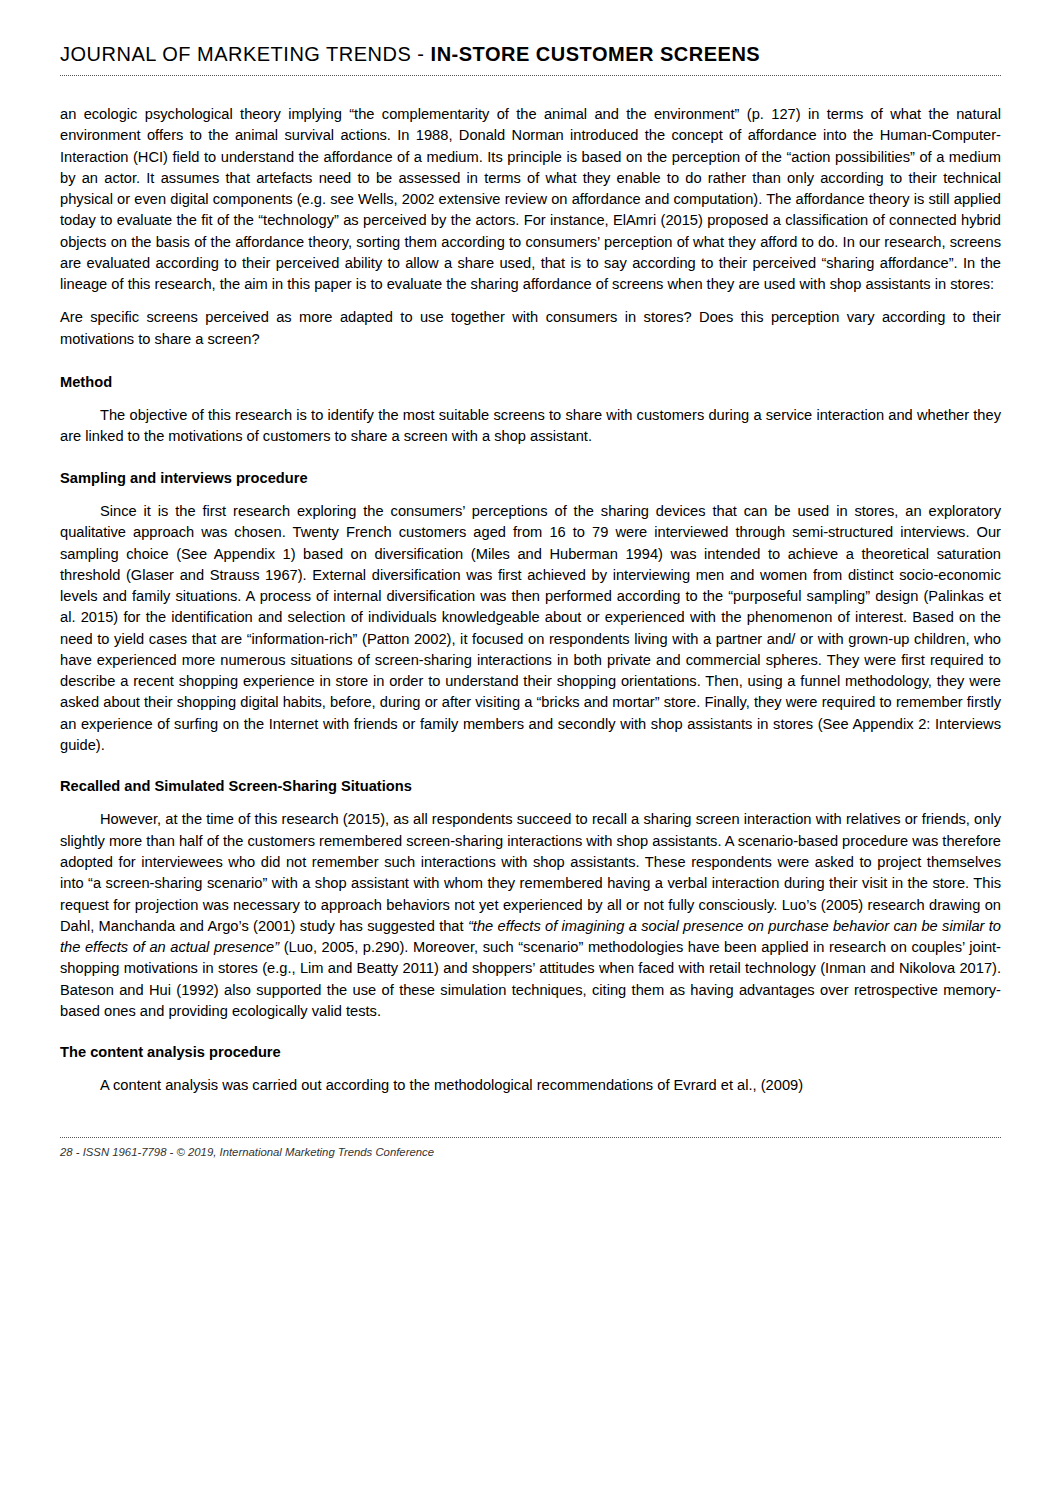JOURNAL OF MARKETING TRENDS - IN-STORE CUSTOMER SCREENS
an ecologic psychological theory implying “the complementarity of the animal and the environment” (p. 127) in terms of what the natural environment offers to the animal survival actions. In 1988, Donald Norman introduced the concept of affordance into the Human-Computer-Interaction (HCI) field to understand the affordance of a medium. Its principle is based on the perception of the “action possibilities” of a medium by an actor. It assumes that artefacts need to be assessed in terms of what they enable to do rather than only according to their technical physical or even digital components (e.g. see Wells, 2002 extensive review on affordance and computation). The affordance theory is still applied today to evaluate the fit of the “technology” as perceived by the actors. For instance, ElAmri (2015) proposed a classification of connected hybrid objects on the basis of the affordance theory, sorting them according to consumers’ perception of what they afford to do. In our research, screens are evaluated according to their perceived ability to allow a share used, that is to say according to their perceived “sharing affordance”. In the lineage of this research, the aim in this paper is to evaluate the sharing affordance of screens when they are used with shop assistants in stores:
Are specific screens perceived as more adapted to use together with consumers in stores? Does this perception vary according to their motivations to share a screen?
Method
The objective of this research is to identify the most suitable screens to share with customers during a service interaction and whether they are linked to the motivations of customers to share a screen with a shop assistant.
Sampling and interviews procedure
Since it is the first research exploring the consumers’ perceptions of the sharing devices that can be used in stores, an exploratory qualitative approach was chosen. Twenty French customers aged from 16 to 79 were interviewed through semi-structured interviews. Our sampling choice (See Appendix 1) based on diversification (Miles and Huberman 1994) was intended to achieve a theoretical saturation threshold (Glaser and Strauss 1967). External diversification was first achieved by interviewing men and women from distinct socio-economic levels and family situations. A process of internal diversification was then performed according to the “purposeful sampling” design (Palinkas et al. 2015) for the identification and selection of individuals knowledgeable about or experienced with the phenomenon of interest. Based on the need to yield cases that are “information-rich” (Patton 2002), it focused on respondents living with a partner and/ or with grown-up children, who have experienced more numerous situations of screen-sharing interactions in both private and commercial spheres. They were first required to describe a recent shopping experience in store in order to understand their shopping orientations. Then, using a funnel methodology, they were asked about their shopping digital habits, before, during or after visiting a “bricks and mortar” store. Finally, they were required to remember firstly an experience of surfing on the Internet with friends or family members and secondly with shop assistants in stores (See Appendix 2: Interviews guide).
Recalled and Simulated Screen-Sharing Situations
However, at the time of this research (2015), as all respondents succeed to recall a sharing screen interaction with relatives or friends, only slightly more than half of the customers remembered screen-sharing interactions with shop assistants. A scenario-based procedure was therefore adopted for interviewees who did not remember such interactions with shop assistants. These respondents were asked to project themselves into “a screen-sharing scenario” with a shop assistant with whom they remembered having a verbal interaction during their visit in the store. This request for projection was necessary to approach behaviors not yet experienced by all or not fully consciously. Luo’s (2005) research drawing on Dahl, Manchanda and Argo’s (2001) study has suggested that “the effects of imagining a social presence on purchase behavior can be similar to the effects of an actual presence” (Luo, 2005, p.290). Moreover, such “scenario” methodologies have been applied in research on couples’ joint-shopping motivations in stores (e.g., Lim and Beatty 2011) and shoppers’ attitudes when faced with retail technology (Inman and Nikolova 2017). Bateson and Hui (1992) also supported the use of these simulation techniques, citing them as having advantages over retrospective memory-based ones and providing ecologically valid tests.
The content analysis procedure
A content analysis was carried out according to the methodological recommendations of Evrard et al., (2009)
28 - ISSN 1961-7798 - © 2019, International Marketing Trends Conference